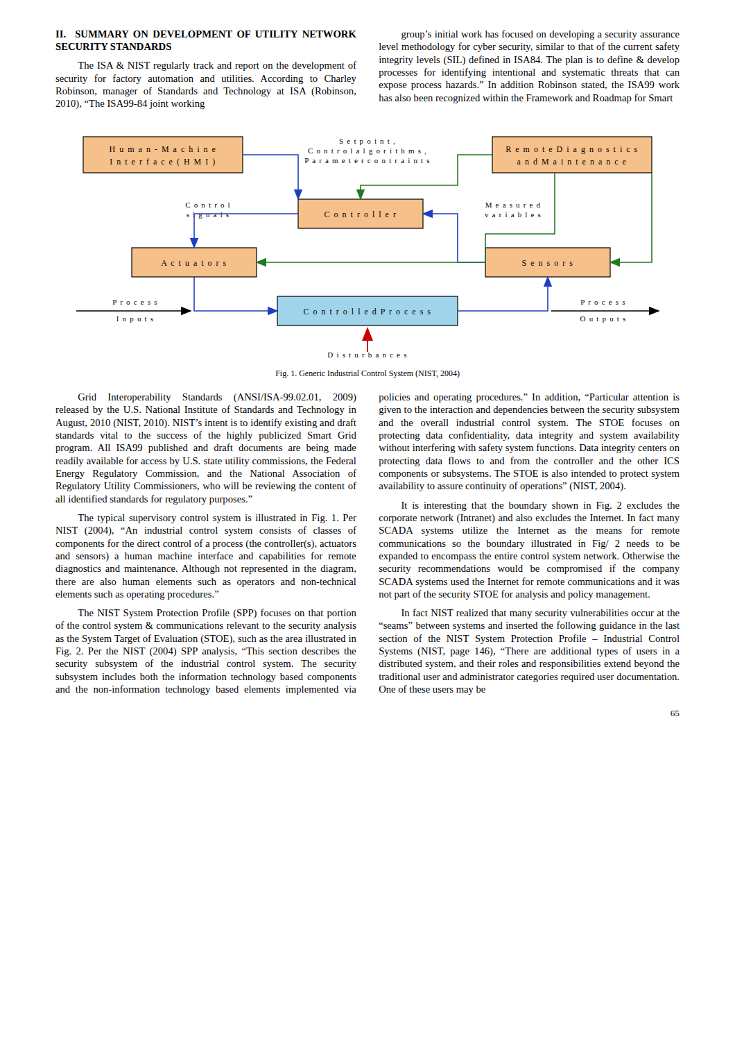II. Summary on Development of Utility Network Security Standards
The ISA & NIST regularly track and report on the development of security for factory automation and utilities. According to Charley Robinson, manager of Standards and Technology at ISA (Robinson, 2010), “The ISA99-84 joint working
group’s initial work has focused on developing a security assurance level methodology for cyber security, similar to that of the current safety integrity levels (SIL) defined in ISA84. The plan is to define & develop processes for identifying intentional and systematic threats that can expose process hazards.” In addition Robinson stated, the ISA99 work has also been recognized within the Framework and Roadmap for Smart
H u m a n - M a c h i n e I n t e r f a c e ( H M I ) R e m o t e D i a g n o s t i c s a n d M a i n t e n a n c e C o n t r o l l e r A c t u a t o r s S e n s o r s C o n t r o l l e d P r o c e s s S e t p o i n t , C o n t r o l a l g o r i t h m s , P a r a m e t e r c o n t r a i n t s C o n t r o l s i g n a l s M e a s u r e d v a r i a b l e s P r o c e s s I n p u t s P r o c e s s O u t p u t s D i s t u r b a n c e s
Fig. 1. Generic Industrial Control System (NIST, 2004)
Grid Interoperability Standards (ANSI/ISA-99.02.01, 2009) released by the U.S. National Institute of Standards and Technology in August, 2010 (NIST, 2010). NIST’s intent is to identify existing and draft standards vital to the success of the highly publicized Smart Grid program. All ISA99 published and draft documents are being made readily available for access by U.S. state utility commissions, the Federal Energy Regulatory Commission, and the National Association of Regulatory Utility Commissioners, who will be reviewing the content of all identified standards for regulatory purposes.”
The typical supervisory control system is illustrated in Fig. 1. Per NIST (2004), “An industrial control system consists of classes of components for the direct control of a process (the controller(s), actuators and sensors) a human machine interface and capabilities for remote diagnostics and maintenance. Although not represented in the diagram, there are also human elements such as operators and non-technical elements such as operating procedures.”
The NIST System Protection Profile (SPP) focuses on that portion of the control system & communications relevant to the security analysis as the System Target of Evaluation (STOE), such as the area illustrated in Fig. 2. Per the NIST (2004) SPP analysis, “This section describes the security subsystem of the industrial control system. The security subsystem includes both the information technology based components and the non-information technology based elements implemented via policies and operating procedures.” In addition, “Particular attention is given to the interaction and dependencies between the security subsystem and the overall industrial control system. The STOE focuses on protecting data confidentiality, data integrity and system availability without interfering with safety system functions. Data integrity centers on protecting data flows to and from the controller and the other ICS components or subsystems. The STOE is also intended to protect system availability to assure continuity of operations” (NIST, 2004).
It is interesting that the boundary shown in Fig. 2 excludes the corporate network (Intranet) and also excludes the Internet. In fact many SCADA systems utilize the Internet as the means for remote communications so the boundary illustrated in Fig/ 2 needs to be expanded to encompass the entire control system network. Otherwise the security recommendations would be compromised if the company SCADA systems used the Internet for remote communications and it was not part of the security STOE for analysis and policy management.
In fact NIST realized that many security vulnerabilities occur at the “seams” between systems and inserted the following guidance in the last section of the NIST System Protection Profile – Industrial Control Systems (NIST, page 146), “There are additional types of users in a distributed system, and their roles and responsibilities extend beyond the traditional user and administrator categories required user documentation. One of these users may be
65